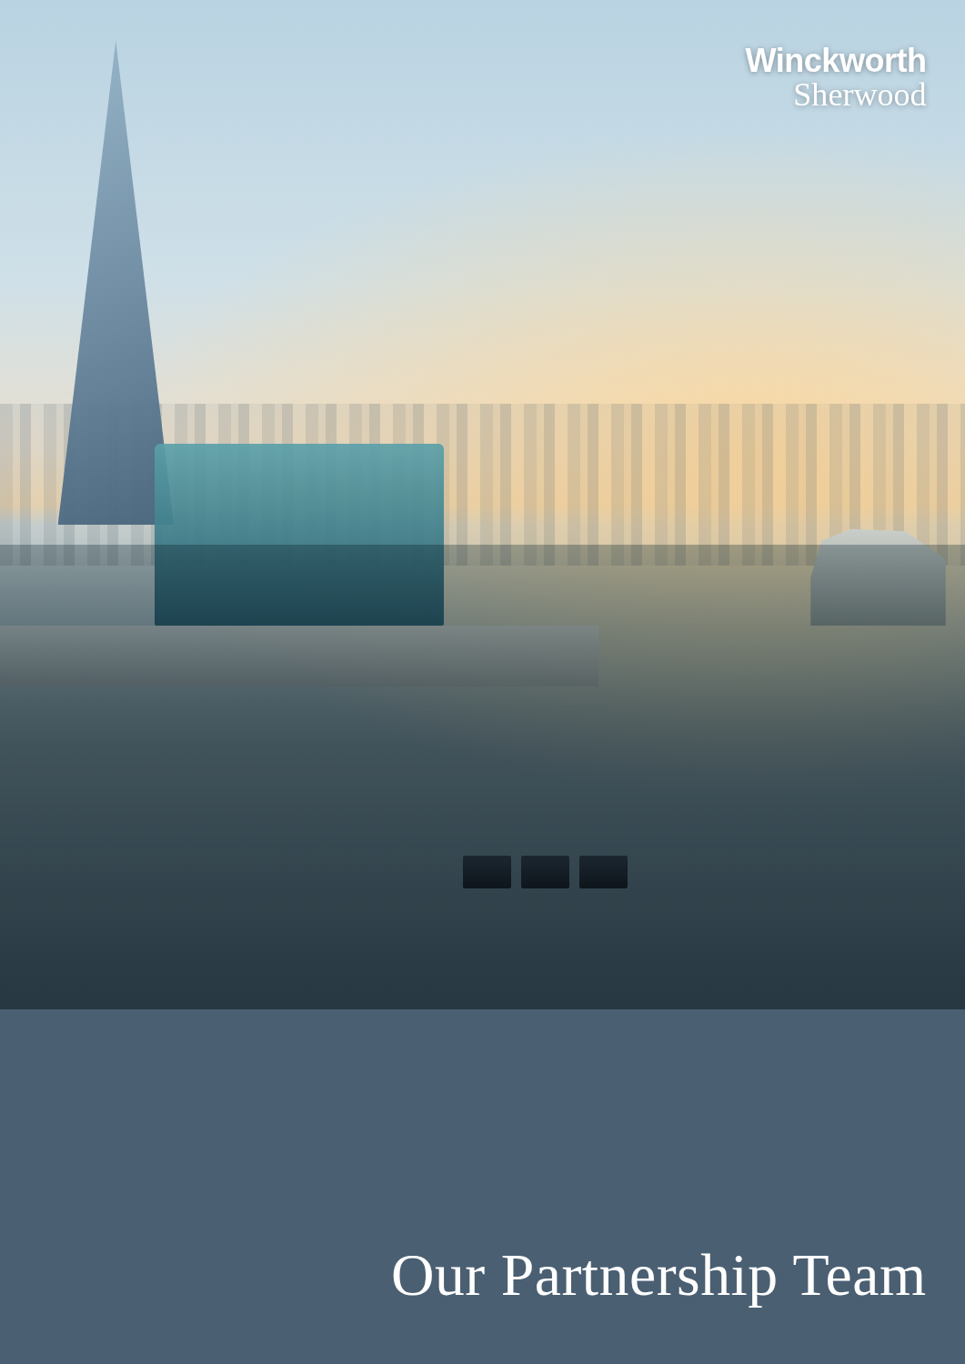Winckworth Sherwood
Our Partnership Team